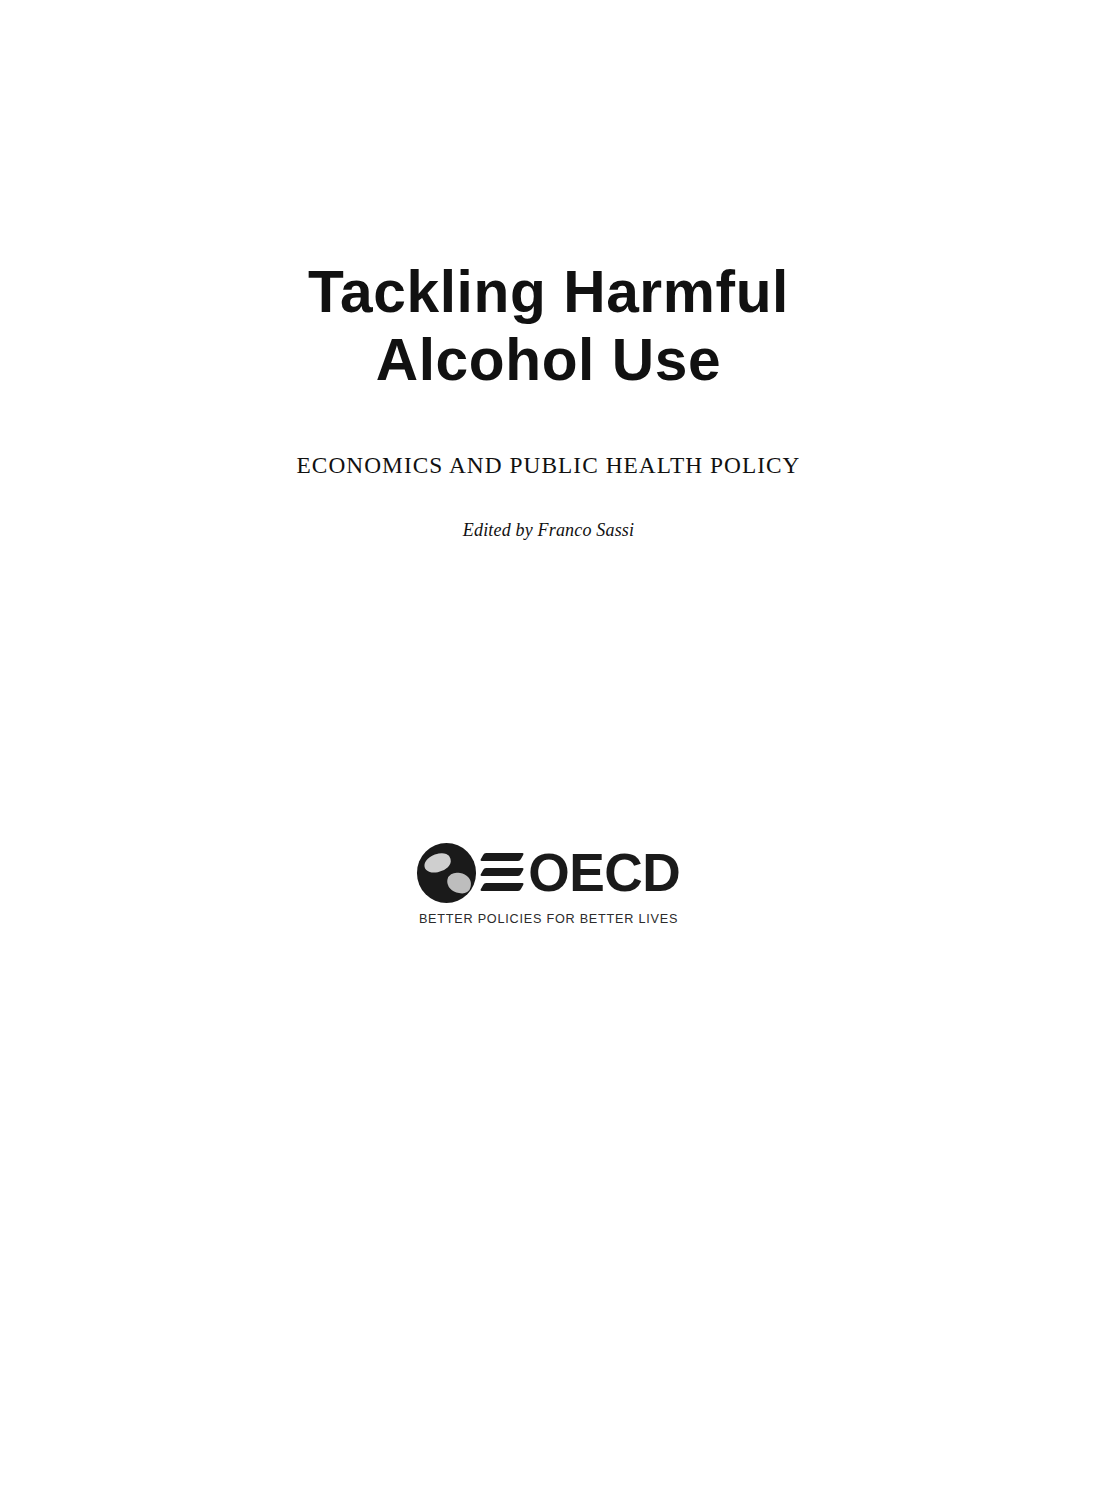Tackling HarmfulAlcohol Use
Economics and Public Health Policy
Edited by Franco Sassi
OECD
BETTER POLICIES FOR BETTER LIVES